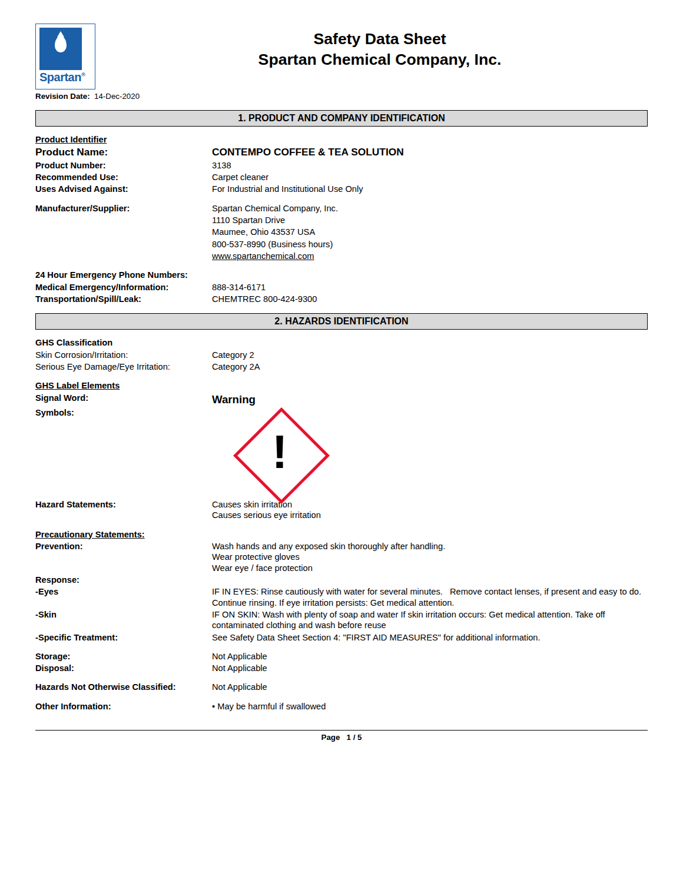Spartan®
Safety Data Sheet
Spartan Chemical Company, Inc.
Revision Date: 14-Dec-2020
1. PRODUCT AND COMPANY IDENTIFICATION
| Product Identifier | |
| Product Name: | CONTEMPO COFFEE & TEA SOLUTION |
| Product Number: | 3138 |
| Recommended Use: | Carpet cleaner |
| Uses Advised Against: | For Industrial and Institutional Use Only |
| Manufacturer/Supplier: | Spartan Chemical Company, Inc. |
| | 1110 Spartan Drive |
| | Maumee, Ohio 43537 USA |
| | 800-537-8990 (Business hours) |
| | www.spartanchemical.com |
| 24 Hour Emergency Phone Numbers: | |
| Medical Emergency/Information: | 888-314-6171 |
| Transportation/Spill/Leak: | CHEMTREC 800-424-9300 |
2. HAZARDS IDENTIFICATION
| GHS Classification | |
| Skin Corrosion/Irritation: | Category 2 |
| Serious Eye Damage/Eye Irritation: | Category 2A |
| GHS Label Elements | |
| Signal Word: | Warning |
| Symbols: | ! |
| Hazard Statements: | Causes skin irritation Causes serious eye irritation |
| Precautionary Statements: | |
| Prevention: | Wash hands and any exposed skin thoroughly after handling. Wear protective gloves Wear eye / face protection |
| Response: | |
| -Eyes | IF IN EYES: Rinse cautiously with water for several minutes. Remove contact lenses, if present and easy to do. Continue rinsing. If eye irritation persists: Get medical attention. |
| -Skin | IF ON SKIN: Wash with plenty of soap and water If skin irritation occurs: Get medical attention. Take off contaminated clothing and wash before reuse |
| -Specific Treatment: | See Safety Data Sheet Section 4: "FIRST AID MEASURES" for additional information. |
| Storage: | Not Applicable |
| Disposal: | Not Applicable |
| Hazards Not Otherwise Classified: | Not Applicable |
| Other Information: | • May be harmful if swallowed |
Page 1 / 5